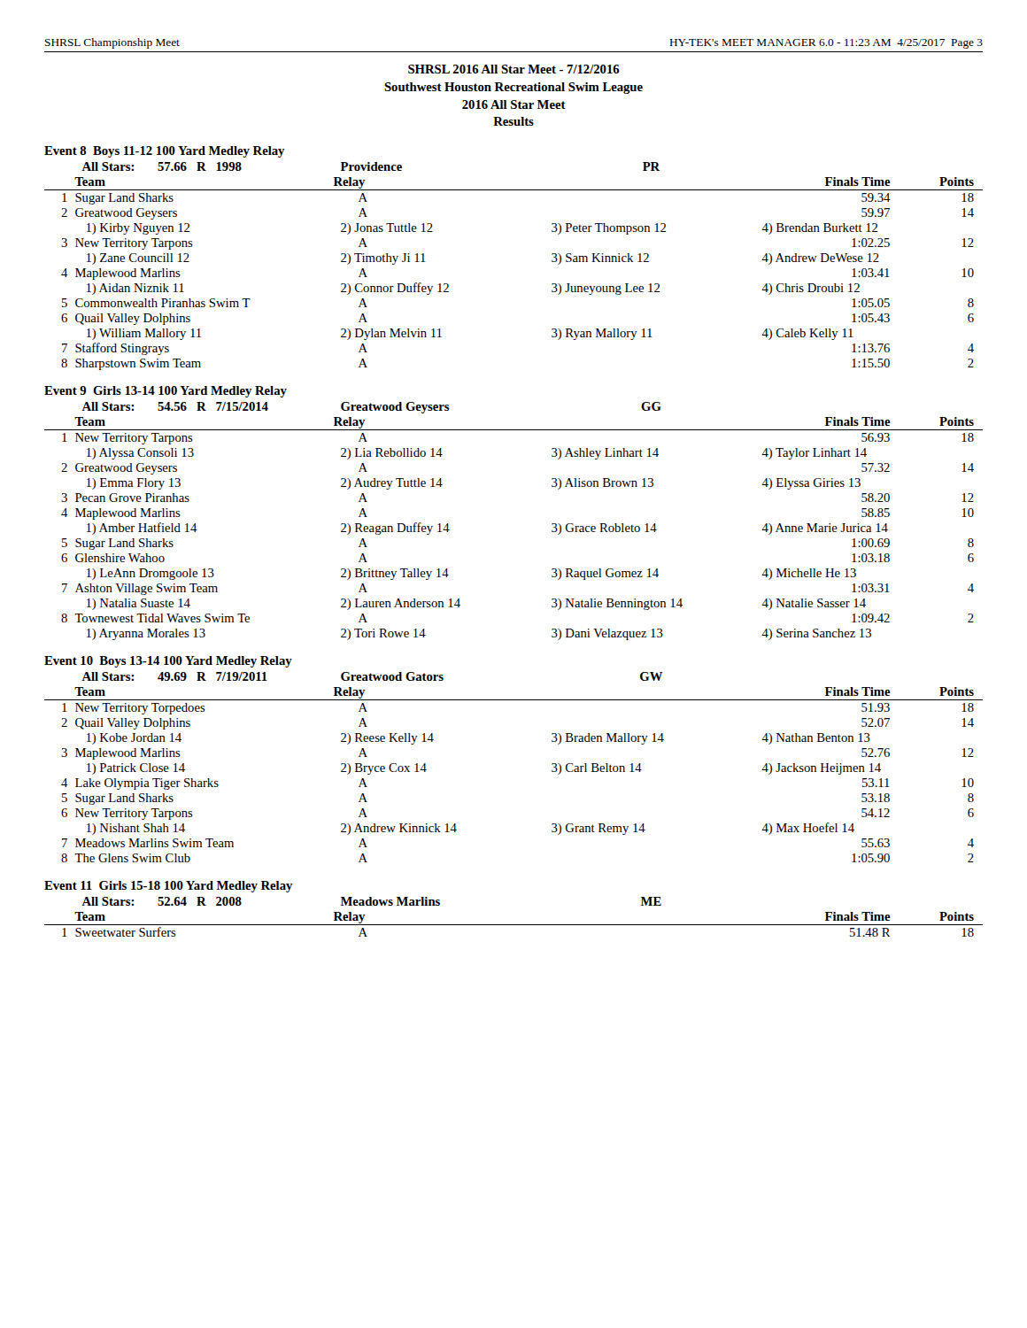SHRSL Championship Meet
HY-TEK's MEET MANAGER 6.0 - 11:23 AM 4/25/2017 Page 3
SHRSL 2016 All Star Meet - 7/12/2016
Southwest Houston Recreational Swim League
2016 All Star Meet
Results
Event 8 Boys 11-12 100 Yard Medley Relay
| | All Stars: 57.66 R 1998 | Providence | PR | | |
| | Team | Relay | | Finals Time | Points |
| 1 | Sugar Land Sharks | A | | 59.34 | 18 |
| 2 | Greatwood Geysers | A | | 59.97 | 14 |
| | 1) Kirby Nguyen 12 | 2) Jonas Tuttle 12 | 3) Peter Thompson 12 | 4) Brendan Burkett 12 | |
| 3 | New Territory Tarpons | A | | 1:02.25 | 12 |
| | 1) Zane Councill 12 | 2) Timothy Ji 11 | 3) Sam Kinnick 12 | 4) Andrew DeWese 12 | |
| 4 | Maplewood Marlins | A | | 1:03.41 | 10 |
| | 1) Aidan Niznik 11 | 2) Connor Duffey 12 | 3) Juneyoung Lee 12 | 4) Chris Droubi 12 | |
| 5 | Commonwealth Piranhas Swim T | A | | 1:05.05 | 8 |
| 6 | Quail Valley Dolphins | A | | 1:05.43 | 6 |
| | 1) William Mallory 11 | 2) Dylan Melvin 11 | 3) Ryan Mallory 11 | 4) Caleb Kelly 11 | |
| 7 | Stafford Stingrays | A | | 1:13.76 | 4 |
| 8 | Sharpstown Swim Team | A | | 1:15.50 | 2 |
Event 9 Girls 13-14 100 Yard Medley Relay
| | All Stars: 54.56 R 7/15/2014 | Greatwood Geysers | GG | | |
| | Team | Relay | | Finals Time | Points |
| 1 | New Territory Tarpons | A | | 56.93 | 18 |
| | 1) Alyssa Consoli 13 | 2) Lia Rebollido 14 | 3) Ashley Linhart 14 | 4) Taylor Linhart 14 | |
| 2 | Greatwood Geysers | A | | 57.32 | 14 |
| | 1) Emma Flory 13 | 2) Audrey Tuttle 14 | 3) Alison Brown 13 | 4) Elyssa Giries 13 | |
| 3 | Pecan Grove Piranhas | A | | 58.20 | 12 |
| 4 | Maplewood Marlins | A | | 58.85 | 10 |
| | 1) Amber Hatfield 14 | 2) Reagan Duffey 14 | 3) Grace Robleto 14 | 4) Anne Marie Jurica 14 | |
| 5 | Sugar Land Sharks | A | | 1:00.69 | 8 |
| 6 | Glenshire Wahoo | A | | 1:03.18 | 6 |
| | 1) LeAnn Dromgoole 13 | 2) Brittney Talley 14 | 3) Raquel Gomez 14 | 4) Michelle He 13 | |
| 7 | Ashton Village Swim Team | A | | 1:03.31 | 4 |
| | 1) Natalia Suaste 14 | 2) Lauren Anderson 14 | 3) Natalie Bennington 14 | 4) Natalie Sasser 14 | |
| 8 | Townewest Tidal Waves Swim Te | A | | 1:09.42 | 2 |
| | 1) Aryanna Morales 13 | 2) Tori Rowe 14 | 3) Dani Velazquez 13 | 4) Serina Sanchez 13 | |
Event 10 Boys 13-14 100 Yard Medley Relay
| | All Stars: 49.69 R 7/19/2011 | Greatwood Gators | GW | | |
| | Team | Relay | | Finals Time | Points |
| 1 | New Territory Torpedoes | A | | 51.93 | 18 |
| 2 | Quail Valley Dolphins | A | | 52.07 | 14 |
| | 1) Kobe Jordan 14 | 2) Reese Kelly 14 | 3) Braden Mallory 14 | 4) Nathan Benton 13 | |
| 3 | Maplewood Marlins | A | | 52.76 | 12 |
| | 1) Patrick Close 14 | 2) Bryce Cox 14 | 3) Carl Belton 14 | 4) Jackson Heijmen 14 | |
| 4 | Lake Olympia Tiger Sharks | A | | 53.11 | 10 |
| 5 | Sugar Land Sharks | A | | 53.18 | 8 |
| 6 | New Territory Tarpons | A | | 54.12 | 6 |
| | 1) Nishant Shah 14 | 2) Andrew Kinnick 14 | 3) Grant Remy 14 | 4) Max Hoefel 14 | |
| 7 | Meadows Marlins Swim Team | A | | 55.63 | 4 |
| 8 | The Glens Swim Club | A | | 1:05.90 | 2 |
Event 11 Girls 15-18 100 Yard Medley Relay
| | All Stars: 52.64 R 2008 | Meadows Marlins | ME | | |
| | Team | Relay | | Finals Time | Points |
| 1 | Sweetwater Surfers | A | | 51.48 R | 18 |